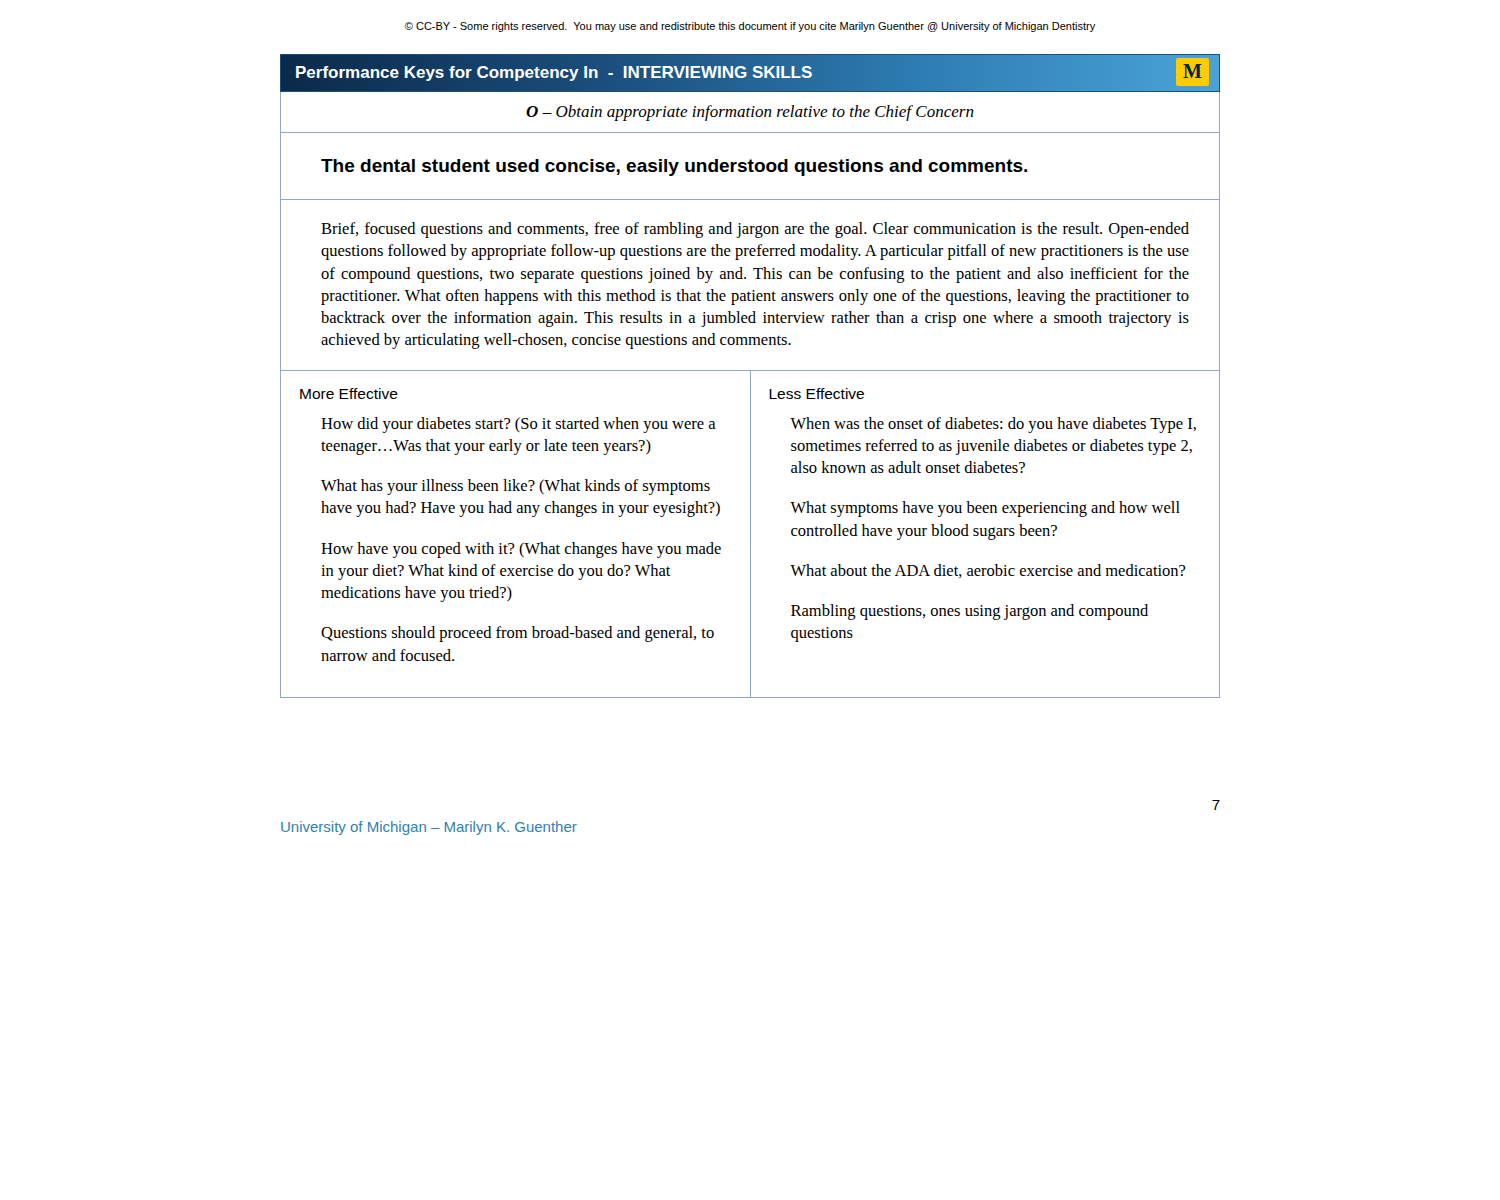© CC-BY - Some rights reserved. You may use and redistribute this document if you cite Marilyn Guenther @ University of Michigan Dentistry
Performance Keys for Competency In - INTERVIEWING SKILLS M
O – Obtain appropriate information relative to the Chief Concern
The dental student used concise, easily understood questions and comments.
Brief, focused questions and comments, free of rambling and jargon are the goal. Clear communication is the result. Open-ended questions followed by appropriate follow-up questions are the preferred modality. A particular pitfall of new practitioners is the use of compound questions, two separate questions joined by and. This can be confusing to the patient and also inefficient for the practitioner. What often happens with this method is that the patient answers only one of the questions, leaving the practitioner to backtrack over the information again. This results in a jumbled interview rather than a crisp one where a smooth trajectory is achieved by articulating well-chosen, concise questions and comments.
| More Effective How did your diabetes start? (So it started when you were a teenager…Was that your early or late teen years?) What has your illness been like? (What kinds of symptoms have you had? Have you had any changes in your eyesight?) How have you coped with it? (What changes have you made in your diet? What kind of exercise do you do? What medications have you tried?) Questions should proceed from broad-based and general, to narrow and focused. | Less Effective When was the onset of diabetes: do you have diabetes Type I, sometimes referred to as juvenile diabetes or diabetes type 2, also known as adult onset diabetes? What symptoms have you been experiencing and how well controlled have your blood sugars been? What about the ADA diet, aerobic exercise and medication? Rambling questions, ones using jargon and compound questions |
University of Michigan – Marilyn K. Guenther
7